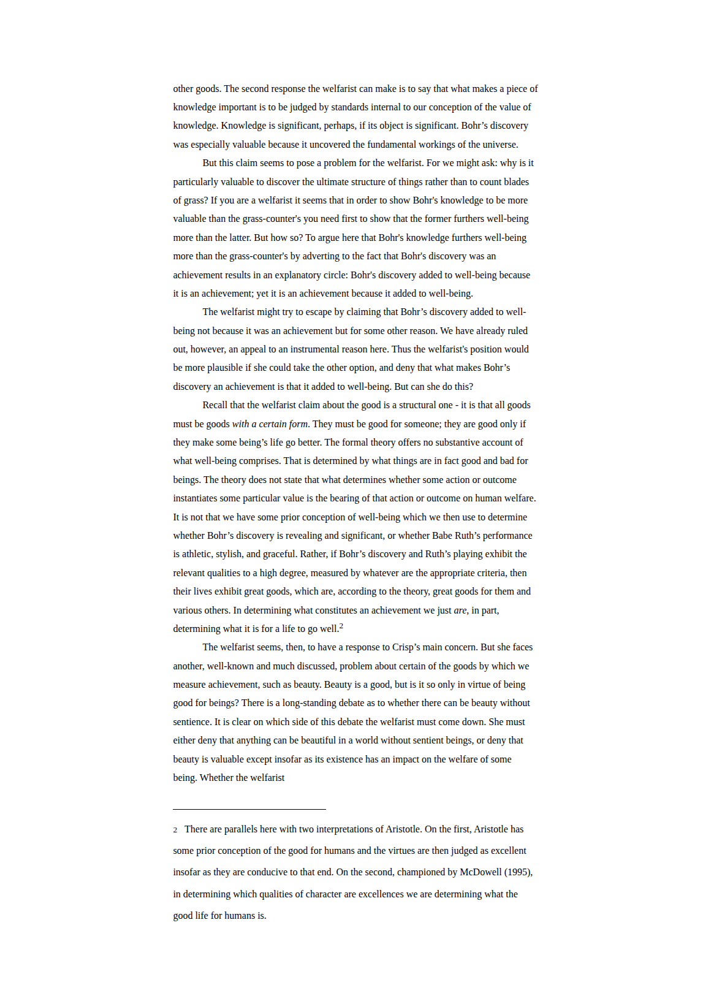other goods. The second response the welfarist can make is to say that what makes a piece of knowledge important is to be judged by standards internal to our conception of the value of knowledge. Knowledge is significant, perhaps, if its object is significant. Bohr’s discovery was especially valuable because it uncovered the fundamental workings of the universe.
But this claim seems to pose a problem for the welfarist. For we might ask: why is it particularly valuable to discover the ultimate structure of things rather than to count blades of grass? If you are a welfarist it seems that in order to show Bohr's knowledge to be more valuable than the grass-counter's you need first to show that the former furthers well-being more than the latter. But how so? To argue here that Bohr's knowledge furthers well-being more than the grass-counter's by adverting to the fact that Bohr's discovery was an achievement results in an explanatory circle: Bohr's discovery added to well-being because it is an achievement; yet it is an achievement because it added to well-being.
The welfarist might try to escape by claiming that Bohr’s discovery added to well-being not because it was an achievement but for some other reason. We have already ruled out, however, an appeal to an instrumental reason here. Thus the welfarist's position would be more plausible if she could take the other option, and deny that what makes Bohr’s discovery an achievement is that it added to well-being. But can she do this?
Recall that the welfarist claim about the good is a structural one - it is that all goods must be goods with a certain form. They must be good for someone; they are good only if they make some being’s life go better. The formal theory offers no substantive account of what well-being comprises. That is determined by what things are in fact good and bad for beings. The theory does not state that what determines whether some action or outcome instantiates some particular value is the bearing of that action or outcome on human welfare. It is not that we have some prior conception of well-being which we then use to determine whether Bohr’s discovery is revealing and significant, or whether Babe Ruth’s performance is athletic, stylish, and graceful. Rather, if Bohr’s discovery and Ruth’s playing exhibit the relevant qualities to a high degree, measured by whatever are the appropriate criteria, then their lives exhibit great goods, which are, according to the theory, great goods for them and various others. In determining what constitutes an achievement we just are, in part, determining what it is for a life to go well.2
The welfarist seems, then, to have a response to Crisp’s main concern. But she faces another, well-known and much discussed, problem about certain of the goods by which we measure achievement, such as beauty. Beauty is a good, but is it so only in virtue of being good for beings? There is a long-standing debate as to whether there can be beauty without sentience. It is clear on which side of this debate the welfarist must come down. She must either deny that anything can be beautiful in a world without sentient beings, or deny that beauty is valuable except insofar as its existence has an impact on the welfare of some being. Whether the welfarist
2 There are parallels here with two interpretations of Aristotle. On the first, Aristotle has some prior conception of the good for humans and the virtues are then judged as excellent insofar as they are conducive to that end. On the second, championed by McDowell (1995), in determining which qualities of character are excellences we are determining what the good life for humans is.